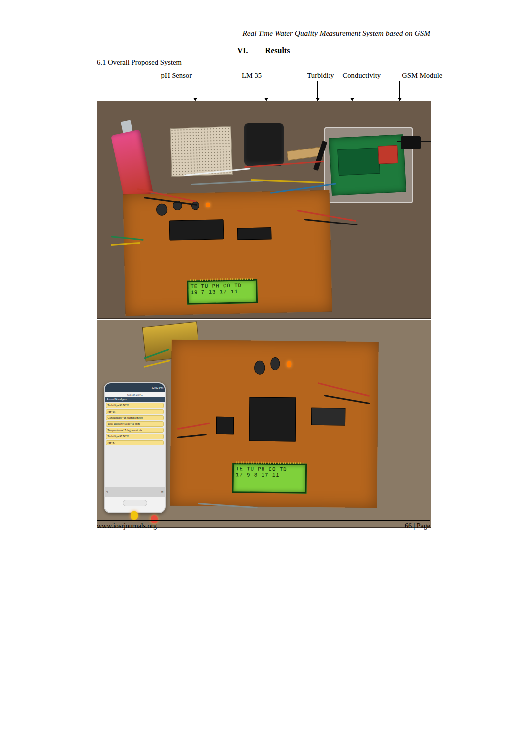Real Time Water Quality Measurement System based on GSM
VI. Results
6.1 Overall Proposed System
pH Sensor LM 35 Turbidity Conductivity GSM Module
TE TU PH CO TD
19 7 13 17 11
TE TU PH CO TD
17 9 8 17 11
☰12:02 PM
SAMSUNG
Anand Kandge a
Turbidity=98 NTU
PH=15
Conductivity=16 siemens/meter
Total Dissolve Solid=11 ppm
Temperature=17 degree celcuis
Turbidity=97 NTU
PH=87
✎✉
www.iosrjournals.org 66 | Page